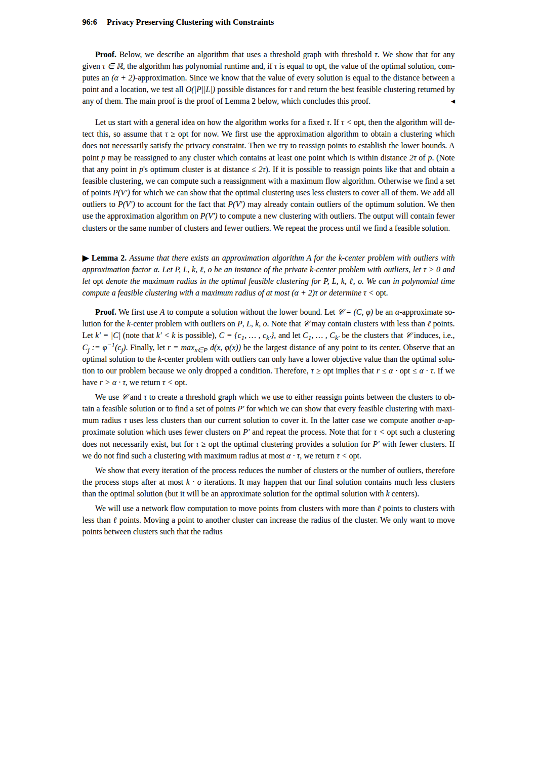96:6 Privacy Preserving Clustering with Constraints
Proof. Below, we describe an algorithm that uses a threshold graph with threshold τ. We show that for any given τ ∈ ℝ, the algorithm has polynomial runtime and, if τ is equal to opt, the value of the optimal solution, computes an (α + 2)-approximation. Since we know that the value of every solution is equal to the distance between a point and a location, we test all O(|P||L|) possible distances for τ and return the best feasible clustering returned by any of them. The main proof is the proof of Lemma 2 below, which concludes this proof. ◂
Let us start with a general idea on how the algorithm works for a fixed τ. If τ < opt, then the algorithm will detect this, so assume that τ ≥ opt for now. We first use the approximation algorithm to obtain a clustering which does not necessarily satisfy the privacy constraint. Then we try to reassign points to establish the lower bounds. A point p may be reassigned to any cluster which contains at least one point which is within distance 2τ of p. (Note that any point in p's optimum cluster is at distance ≤ 2τ). If it is possible to reassign points like that and obtain a feasible clustering, we can compute such a reassignment with a maximum flow algorithm. Otherwise we find a set of points P(V′) for which we can show that the optimal clustering uses less clusters to cover all of them. We add all outliers to P(V′) to account for the fact that P(V′) may already contain outliers of the optimum solution. We then use the approximation algorithm on P(V′) to compute a new clustering with outliers. The output will contain fewer clusters or the same number of clusters and fewer outliers. We repeat the process until we find a feasible solution.
▶ Lemma 2. Assume that there exists an approximation algorithm A for the k-center problem with outliers with approximation factor α. Let P, L, k, ℓ, o be an instance of the private k-center problem with outliers, let τ > 0 and let opt denote the maximum radius in the optimal feasible clustering for P, L, k, ℓ, o. We can in polynomial time compute a feasible clustering with a maximum radius of at most (α + 2)τ or determine τ < opt.
Proof. We first use A to compute a solution without the lower bound. Let 𝒞 = (C, φ) be an α-approximate solution for the k-center problem with outliers on P, L, k, o. Note that 𝒞 may contain clusters with less than ℓ points. Let k′ = |C| (note that k′ < k is possible), C = {c1, … , ck′}, and let C1, … , Ck′ be the clusters that 𝒞 induces, i.e., Cj := φ−1(cj). Finally, let r = maxx∈P d(x, φ(x)) be the largest distance of any point to its center. Observe that an optimal solution to the k-center problem with outliers can only have a lower objective value than the optimal solution to our problem because we only dropped a condition. Therefore, τ ≥ opt implies that r ≤ α · opt ≤ α · τ. If we have r > α · τ, we return τ < opt.
We use 𝒞 and τ to create a threshold graph which we use to either reassign points between the clusters to obtain a feasible solution or to find a set of points P′ for which we can show that every feasible clustering with maximum radius τ uses less clusters than our current solution to cover it. In the latter case we compute another α-approximate solution which uses fewer clusters on P′ and repeat the process. Note that for τ < opt such a clustering does not necessarily exist, but for τ ≥ opt the optimal clustering provides a solution for P′ with fewer clusters. If we do not find such a clustering with maximum radius at most α · τ, we return τ < opt.
We show that every iteration of the process reduces the number of clusters or the number of outliers, therefore the process stops after at most k · o iterations. It may happen that our final solution contains much less clusters than the optimal solution (but it will be an approximate solution for the optimal solution with k centers).
We will use a network flow computation to move points from clusters with more than ℓ points to clusters with less than ℓ points. Moving a point to another cluster can increase the radius of the cluster. We only want to move points between clusters such that the radius